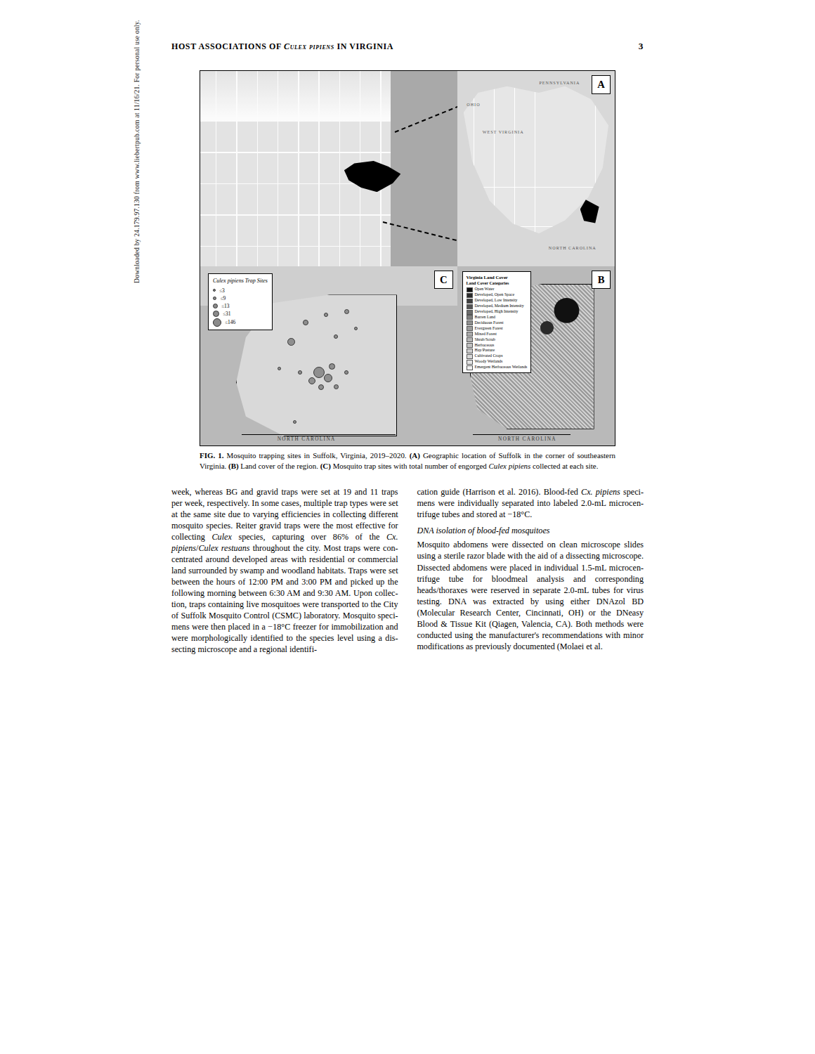Downloaded by 24.179.97.130 from www.liebertpub.com at 11/16/21. For personal use only.
Host Associations of Culex pipiens in Virginia
3
OHIO
PENNSYLVANIA
WEST VIRGINIA
NORTH CAROLINA
A
Culex pipiens Trap Sites
≤3
≤9
≤13
≤31
≤146
NORTH CAROLINA
C
Virginia Land Cover
Land Cover Categories
Open Water
Developed, Open Space
Developed, Low Intensity
Developed, Medium Intensity
Developed, High Intensity
Barren Land
Deciduous Forest
Evergreen Forest
Mixed Forest
Shrub/Scrub
Herbaceous
Hay/Pasture
Cultivated Crops
Woody Wetlands
Emergent Herbaceous Wetlands
NORTH CAROLINA
B
FIG. 1. Mosquito trapping sites in Suffolk, Virginia, 2019–2020. (A) Geographic location of Suffolk in the corner of southeastern Virginia. (B) Land cover of the region. (C) Mosquito trap sites with total number of engorged Culex pipiens collected at each site.
week, whereas BG and gravid traps were set at 19 and 11 traps per week, respectively. In some cases, multiple trap types were set at the same site due to varying efficiencies in collecting different mosquito species. Reiter gravid traps were the most effective for collecting Culex species, capturing over 86% of the Cx. pipiens/Culex restuans throughout the city. Most traps were concentrated around developed areas with residential or commercial land surrounded by swamp and woodland habitats. Traps were set between the hours of 12:00 PM and 3:00 PM and picked up the following morning between 6:30 AM and 9:30 AM. Upon collection, traps containing live mosquitoes were transported to the City of Suffolk Mosquito Control (CSMC) laboratory. Mosquito specimens were then placed in a −18°C freezer for immobilization and were morphologically identified to the species level using a dissecting microscope and a regional identifi-
cation guide (Harrison et al. 2016). Blood-fed Cx. pipiens specimens were individually separated into labeled 2.0-mL microcentrifuge tubes and stored at −18°C.
DNA isolation of blood-fed mosquitoes
Mosquito abdomens were dissected on clean microscope slides using a sterile razor blade with the aid of a dissecting microscope. Dissected abdomens were placed in individual 1.5-mL microcentrifuge tube for bloodmeal analysis and corresponding heads/thoraxes were reserved in separate 2.0-mL tubes for virus testing. DNA was extracted by using either DNAzol BD (Molecular Research Center, Cincinnati, OH) or the DNeasy Blood & Tissue Kit (Qiagen, Valencia, CA). Both methods were conducted using the manufacturer's recommendations with minor modifications as previously documented (Molaei et al.